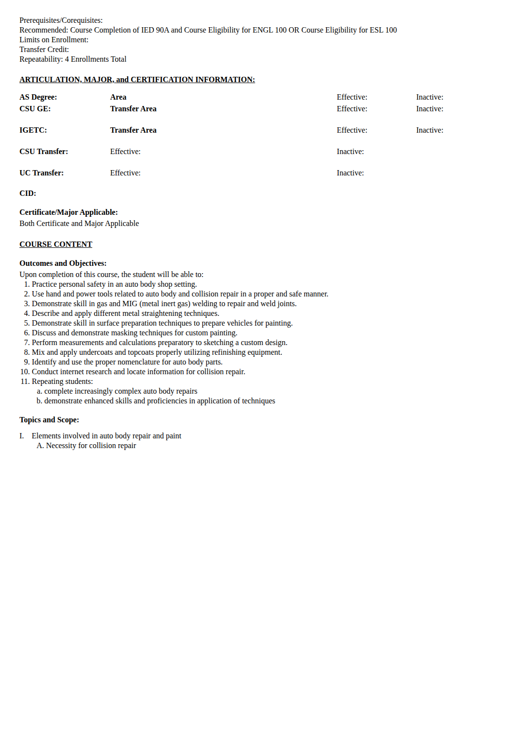Prerequisites/Corequisites:
Recommended: Course Completion of IED 90A and Course Eligibility for ENGL 100 OR Course Eligibility for ESL 100
Limits on Enrollment:
Transfer Credit:
Repeatability: 4 Enrollments Total
ARTICULATION, MAJOR, and CERTIFICATION INFORMATION:
| AS Degree: | Area | Effective: | Inactive: |
| CSU GE: | Transfer Area | Effective: | Inactive: |
| IGETC: | Transfer Area | Effective: | Inactive: |
| CSU Transfer: | Effective: | Inactive: | |
| UC Transfer: | Effective: | Inactive: | |
CID:
Certificate/Major Applicable:
Both Certificate and Major Applicable
COURSE CONTENT
Outcomes and Objectives:
Upon completion of this course, the student will be able to:
Practice personal safety in an auto body shop setting.
Use hand and power tools related to auto body and collision repair in a proper and safe manner.
Demonstrate skill in gas and MIG (metal inert gas) welding to repair and weld joints.
Describe and apply different metal straightening techniques.
Demonstrate skill in surface preparation techniques to prepare vehicles for painting.
Discuss and demonstrate masking techniques for custom painting.
Perform measurements and calculations preparatory to sketching a custom design.
Mix and apply undercoats and topcoats properly utilizing refinishing equipment.
Identify and use the proper nomenclature for auto body parts.
Conduct internet research and locate information for collision repair.
Repeating students:
complete increasingly complex auto body repairs
demonstrate enhanced skills and proficiencies in application of techniques
Topics and Scope:
I. Elements involved in auto body repair and paint
A. Necessity for collision repair